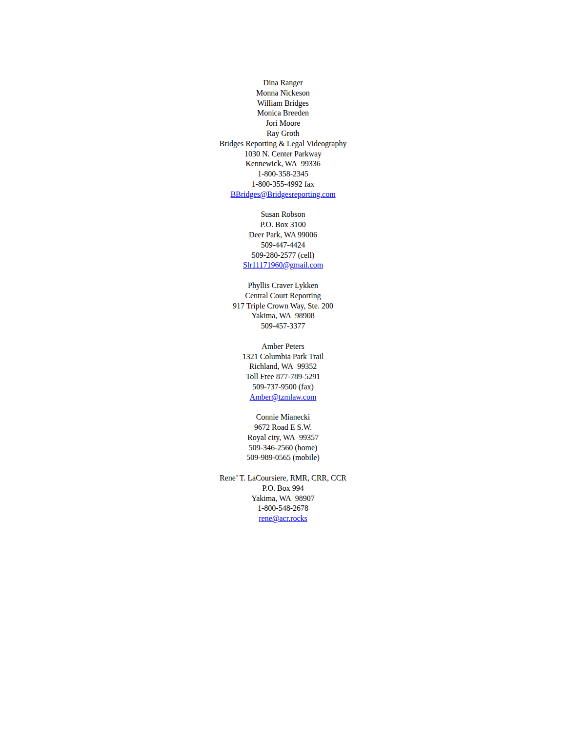Dina Ranger
Monna Nickeson
William Bridges
Monica Breeden
Jori Moore
Ray Groth
Bridges Reporting & Legal Videography
1030 N. Center Parkway
Kennewick, WA 99336
1-800-358-2345
1-800-355-4992 fax
BBridges@Bridgesreporting.com
Susan Robson
P.O. Box 3100
Deer Park, WA 99006
509-447-4424
509-280-2577 (cell)
Slr11171960@gmail.com
Phyllis Craver Lykken
Central Court Reporting
917 Triple Crown Way, Ste. 200
Yakima, WA 98908
509-457-3377
Amber Peters
1321 Columbia Park Trail
Richland, WA 99352
Toll Free 877-789-5291
509-737-9500 (fax)
Amber@tzmlaw.com
Connie Mianecki
9672 Road E S.W.
Royal city, WA 99357
509-346-2560 (home)
509-989-0565 (mobile)
Rene’ T. LaCoursiere, RMR, CRR, CCR
P.O. Box 994
Yakima, WA 98907
1-800-548-2678
rene@acr.rocks